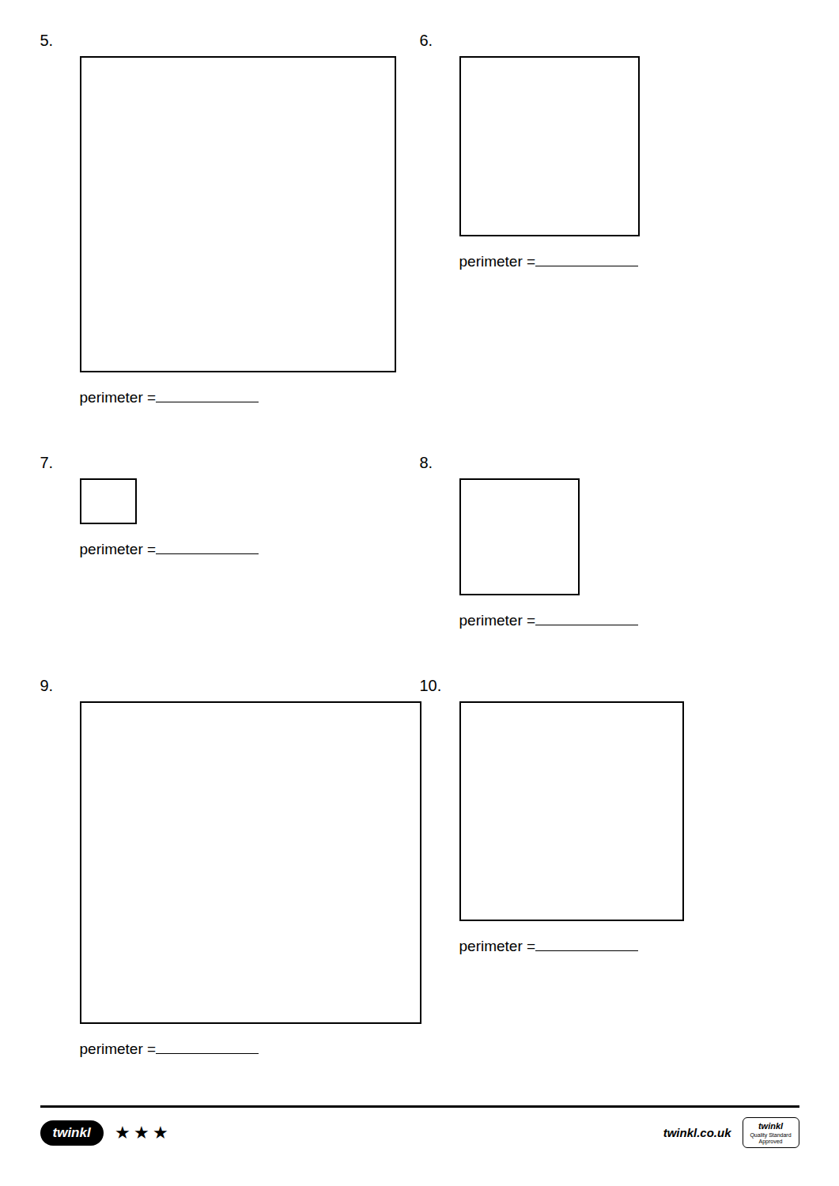5.
perimeter =
6.
perimeter =
7.
perimeter =
8.
perimeter =
9.
perimeter =
10.
perimeter =
twinkl ★★★
twinkl.co.uk
twinkl Quality Standard
Approved